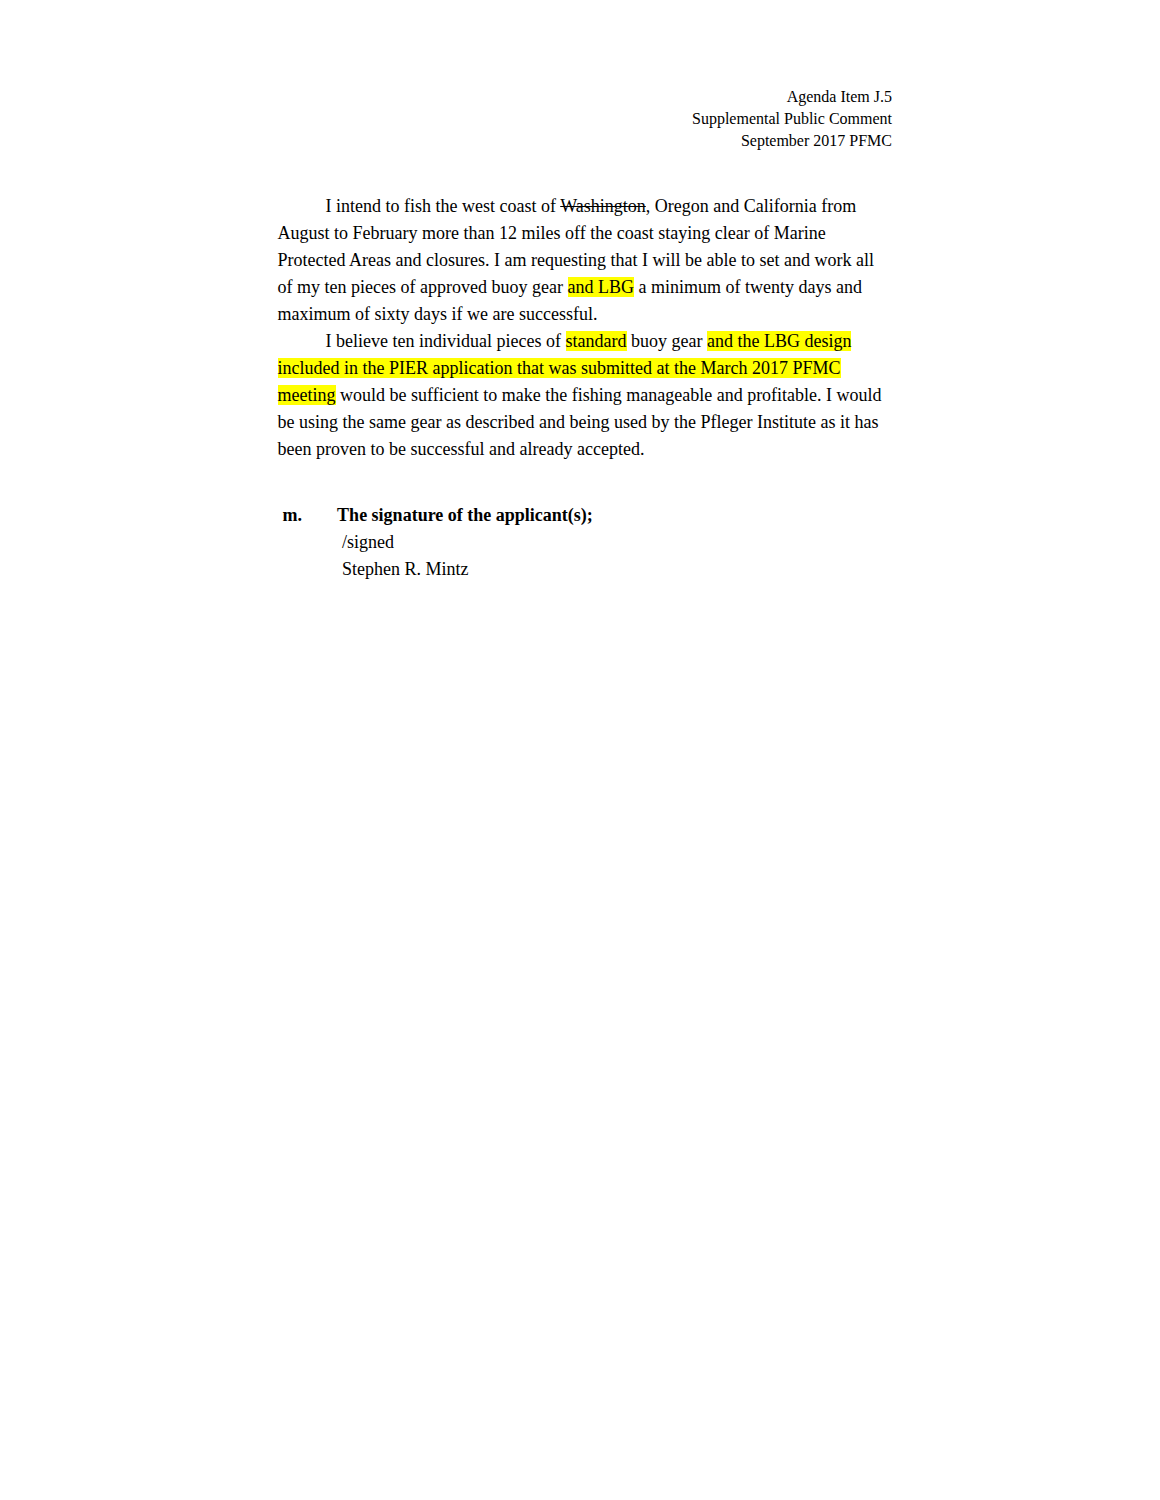Agenda Item J.5
Supplemental Public Comment
September 2017 PFMC
I intend to fish the west coast of Washington, Oregon and California from August to February more than 12 miles off the coast staying clear of Marine Protected Areas and closures. I am requesting that I will be able to set and work all of my ten pieces of approved buoy gear and LBG a minimum of twenty days and maximum of sixty days if we are successful.
I believe ten individual pieces of standard buoy gear and the LBG design included in the PIER application that was submitted at the March 2017 PFMC meeting would be sufficient to make the fishing manageable and profitable. I would be using the same gear as described and being used by the Pfleger Institute as it has been proven to be successful and already accepted.
m.
The signature of the applicant(s);
/signed
Stephen R. Mintz